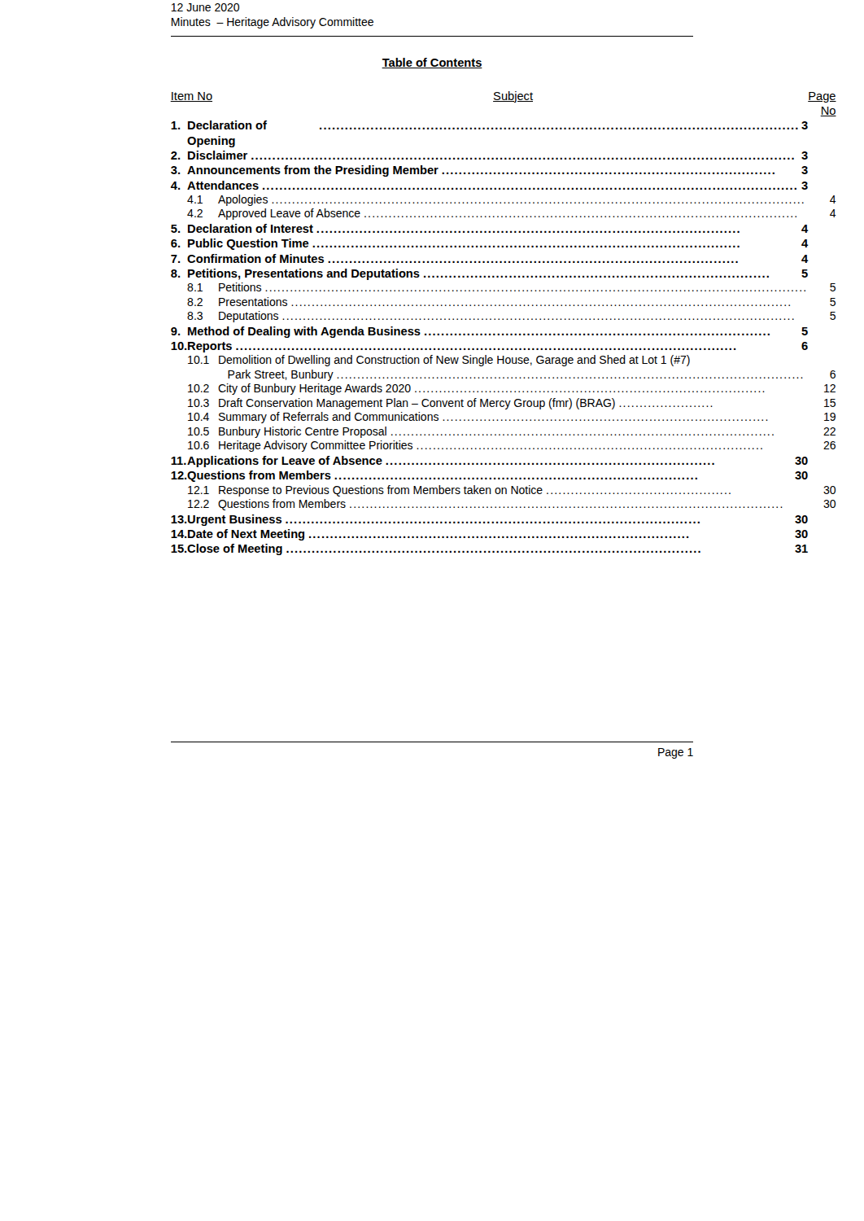12 June 2020
Minutes – Heritage Advisory Committee
Table of Contents
| Item No | Subject | Page No |
| 1. | Declaration of Opening .................................................................................................................. 3 | |
| 2. | Disclaimer ............................................................................................................................... 3 | |
| 3. | Announcements from the Presiding Member .............................................................................. 3 | |
| 4. | Attendances ............................................................................................................................. 3 | |
| | 4.1 | Apologies ................................................................................................................................. 4 |
| | 4.2 | Approved Leave of Absence ......................................................................................................... 4 |
| 5. | Declaration of Interest ................................................................................................... 4 | |
| 6. | Public Question Time .................................................................................................... 4 | |
| 7. | Confirmation of Minutes ................................................................................................ 4 | |
| 8. | Petitions, Presentations and Deputations ................................................................................. 5 | |
| | 8.1 | Petitions ................................................................................................................................... 5 |
| | 8.2 | Presentations ......................................................................................................................... 5 |
| | 8.3 | Deputations ............................................................................................................................ 5 |
| 9. | Method of Dealing with Agenda Business ................................................................................. 5 | |
| 10. | Reports ..................................................................................................................... 6 | |
| | 10.1 | Demolition of Dwelling and Construction of New Single House, Garage and Shed at Lot 1 (#7) Park Street, Bunbury ................................................................................................................. 6 |
| | 10.2 | City of Bunbury Heritage Awards 2020 ..................................................................................... 12 |
| | 10.3 | Draft Conservation Management Plan – Convent of Mercy Group (fmr) (BRAG) ....................... 15 |
| | 10.4 | Summary of Referrals and Communications ............................................................................... 19 |
| | 10.5 | Bunbury Historic Centre Proposal ............................................................................................. 22 |
| | 10.6 | Heritage Advisory Committee Priorities .................................................................................... 26 |
| 11. | Applications for Leave of Absence ............................................................................. 30 | |
| 12. | Questions from Members ..................................................................................... 30 | |
| | 12.1 | Response to Previous Questions from Members taken on Notice ............................................. 30 |
| | 12.2 | Questions from Members ......................................................................................................... 30 |
| 13. | Urgent Business ................................................................................................. 30 | |
| 14. | Date of Next Meeting ......................................................................................... 30 | |
| 15. | Close of Meeting ................................................................................................. 31 | |
Page 1